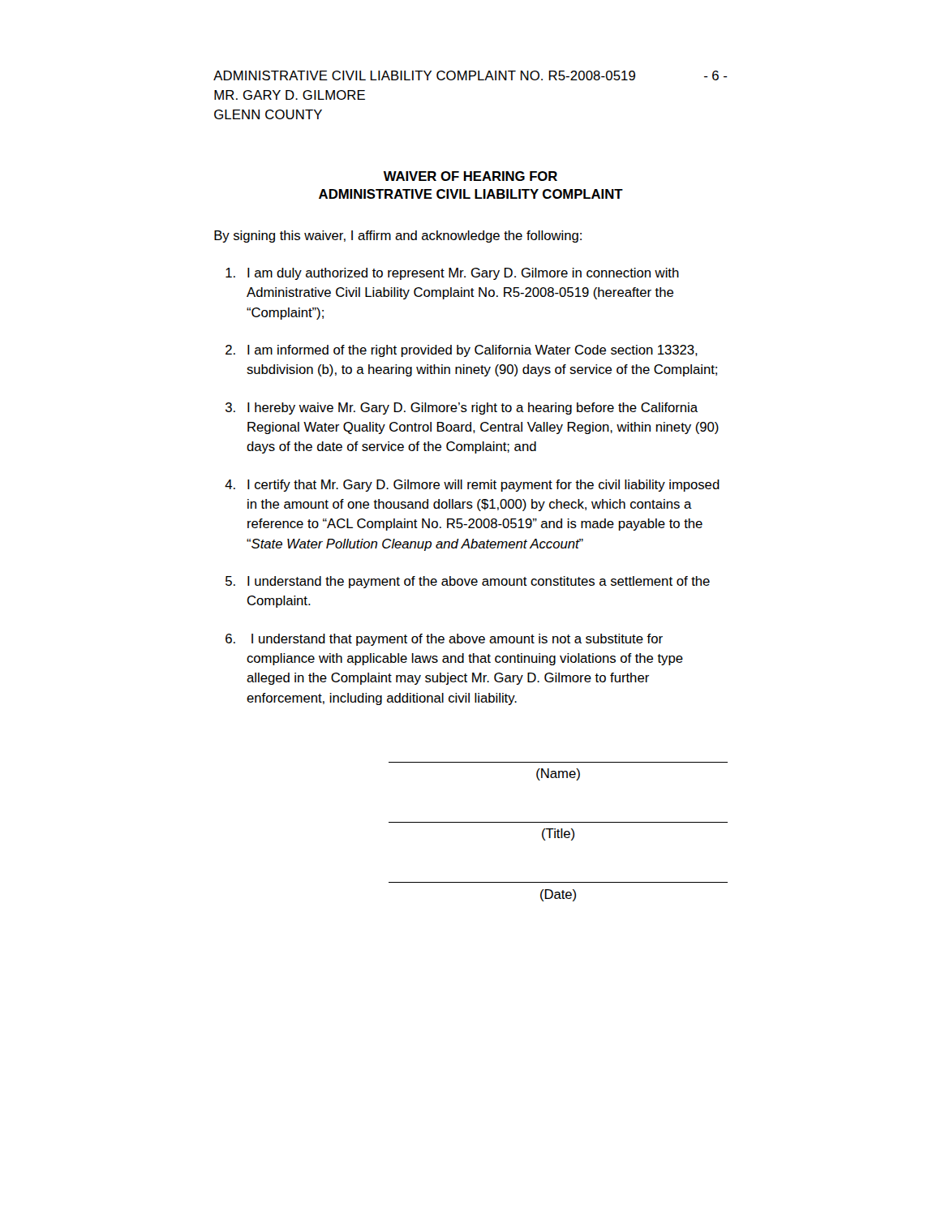- 6 -
Administrative Civil Liability Complaint No. R5-2008-0519
Mr. Gary D. Gilmore
Glenn County
Waiver of Hearing for
Administrative Civil Liability Complaint
By signing this waiver, I affirm and acknowledge the following:
I am duly authorized to represent Mr. Gary D. Gilmore in connection with Administrative Civil Liability Complaint No. R5-2008-0519 (hereafter the “Complaint”);
I am informed of the right provided by California Water Code section 13323, subdivision (b), to a hearing within ninety (90) days of service of the Complaint;
I hereby waive Mr. Gary D. Gilmore’s right to a hearing before the California Regional Water Quality Control Board, Central Valley Region, within ninety (90) days of the date of service of the Complaint; and
I certify that Mr. Gary D. Gilmore will remit payment for the civil liability imposed in the amount of one thousand dollars ($1,000) by check, which contains a reference to “ACL Complaint No. R5-2008-0519” and is made payable to the “State Water Pollution Cleanup and Abatement Account”
I understand the payment of the above amount constitutes a settlement of the Complaint.
I understand that payment of the above amount is not a substitute for compliance with applicable laws and that continuing violations of the type alleged in the Complaint may subject Mr. Gary D. Gilmore to further enforcement, including additional civil liability.
(Name)
(Title)
(Date)